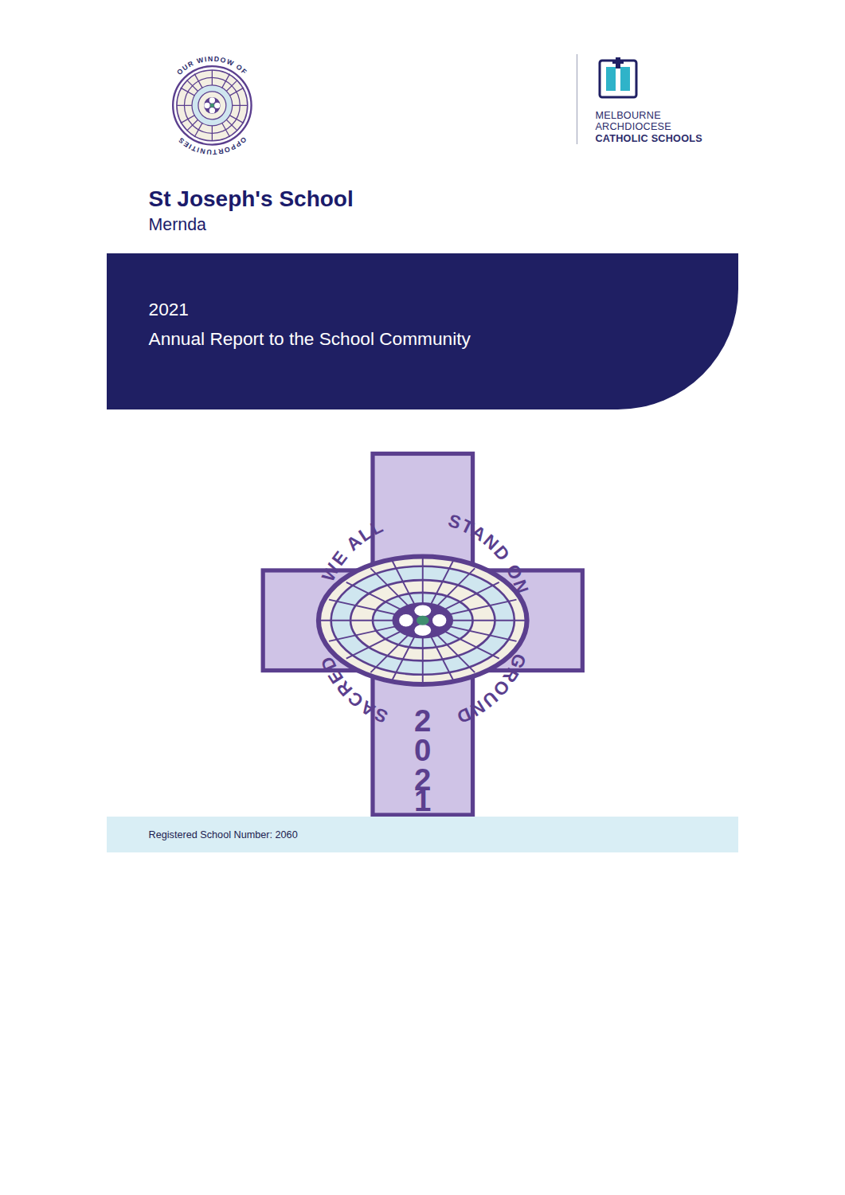OUR WINDOW OF OPPORTUNITIES
MELBOURNE
ARCHDIOCESE
CATHOLIC SCHOOLS
St Joseph's School
Mernda
2021
Annual Report to the School Community
WE ALL STAND ON SACRED GROUND 2 0 2 1
Registered School Number: 2060